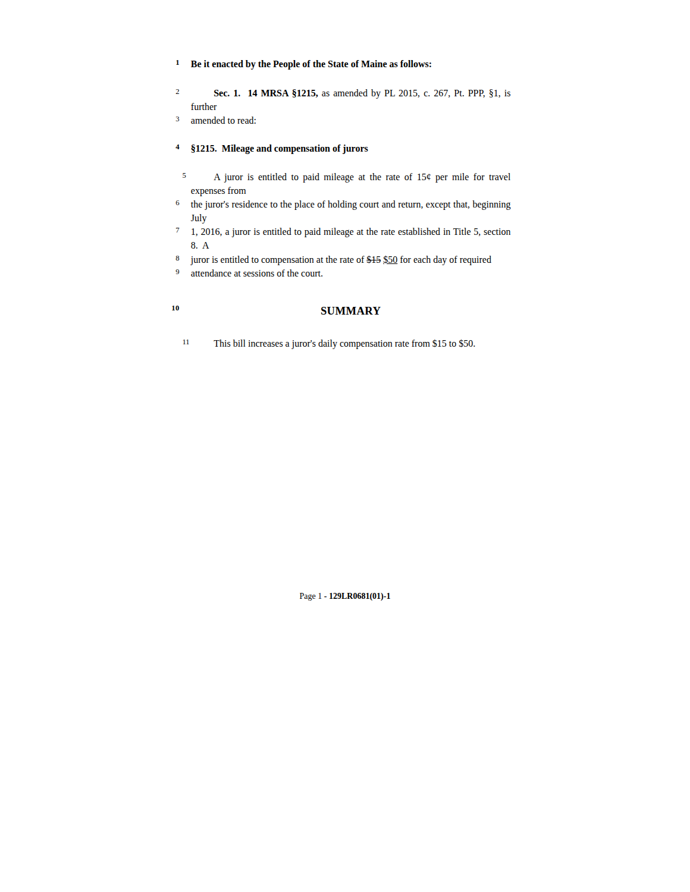1 Be it enacted by the People of the State of Maine as follows:
2 Sec. 1. 14 MRSA §1215, as amended by PL 2015, c. 267, Pt. PPP, §1, is further 3amended to read:
4 §1215. Mileage and compensation of jurors
5 A juror is entitled to paid mileage at the rate of 15¢ per mile for travel expenses from 6the juror's residence to the place of holding court and return, except that, beginning July 71, 2016, a juror is entitled to paid mileage at the rate established in Title 5, section 8. A 8juror is entitled to compensation at the rate of $15 $50 for each day of required 9attendance at sessions of the court.
10 SUMMARY
11 This bill increases a juror's daily compensation rate from $15 to $50.
Page 1 - 129LR0681(01)-1